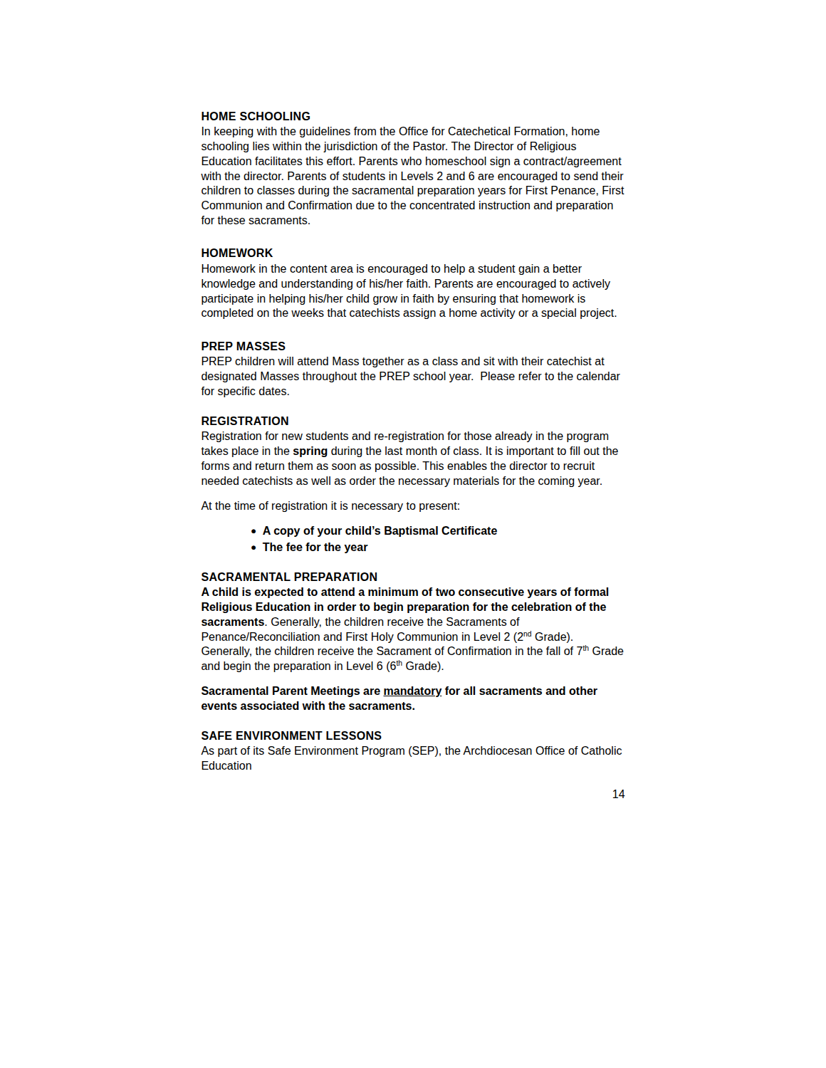HOME SCHOOLING
In keeping with the guidelines from the Office for Catechetical Formation, home schooling lies within the jurisdiction of the Pastor. The Director of Religious Education facilitates this effort. Parents who homeschool sign a contract/agreement with the director. Parents of students in Levels 2 and 6 are encouraged to send their children to classes during the sacramental preparation years for First Penance, First Communion and Confirmation due to the concentrated instruction and preparation for these sacraments.
HOMEWORK
Homework in the content area is encouraged to help a student gain a better knowledge and understanding of his/her faith. Parents are encouraged to actively participate in helping his/her child grow in faith by ensuring that homework is completed on the weeks that catechists assign a home activity or a special project.
PREP MASSES
PREP children will attend Mass together as a class and sit with their catechist at designated Masses throughout the PREP school year. Please refer to the calendar for specific dates.
REGISTRATION
Registration for new students and re-registration for those already in the program takes place in the spring during the last month of class. It is important to fill out the forms and return them as soon as possible. This enables the director to recruit needed catechists as well as order the necessary materials for the coming year.
At the time of registration it is necessary to present:
A copy of your child’s Baptismal Certificate
The fee for the year
SACRAMENTAL PREPARATION
A child is expected to attend a minimum of two consecutive years of formal Religious Education in order to begin preparation for the celebration of the sacraments. Generally, the children receive the Sacraments of Penance/Reconciliation and First Holy Communion in Level 2 (2nd Grade). Generally, the children receive the Sacrament of Confirmation in the fall of 7th Grade and begin the preparation in Level 6 (6th Grade).
Sacramental Parent Meetings are mandatory for all sacraments and other events associated with the sacraments.
SAFE ENVIRONMENT LESSONS
As part of its Safe Environment Program (SEP), the Archdiocesan Office of Catholic Education
14